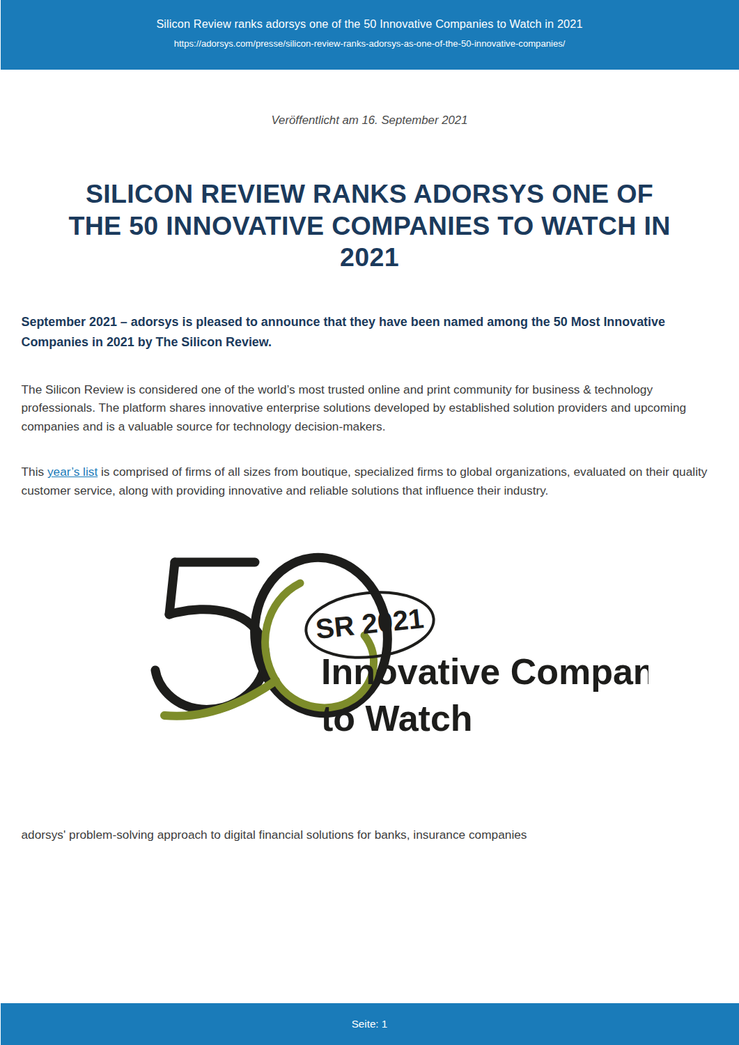Silicon Review ranks adorsys one of the 50 Innovative Companies to Watch in 2021
https://adorsys.com/presse/silicon-review-ranks-adorsys-as-one-of-the-50-innovative-companies/
Veröffentlicht am 16. September 2021
Silicon Review ranks adorsys one of the 50 Innovative Companies to Watch in 2021
September 2021 – adorsys is pleased to announce that they have been named among the 50 Most Innovative Companies in 2021 by The Silicon Review.
The Silicon Review is considered one of the world’s most trusted online and print community for business & technology professionals. The platform shares innovative enterprise solutions developed by established solution providers and upcoming companies and is a valuable source for technology decision-makers.
This year’s list is comprised of firms of all sizes from boutique, specialized firms to global organizations, evaluated on their quality customer service, along with providing innovative and reliable solutions that influence their industry.
SR 2021 Innovative Companies to Watch
adorsys' problem-solving approach to digital financial solutions for banks, insurance companies
Seite: 1